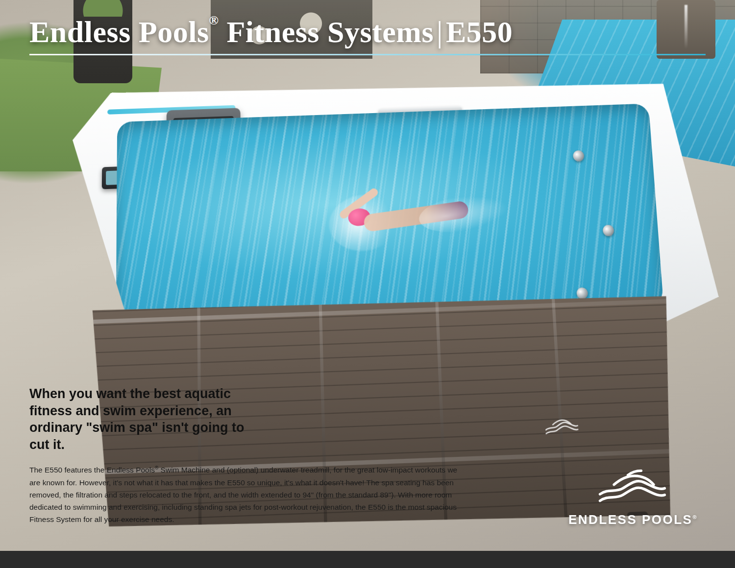Endless Pools® Fitness Systems|E550
When you want the best aquatic fitness and swim experience, an ordinary "swim spa" isn't going to cut it.
The E550 features the Endless Pools® Swim Machine and (optional) underwater treadmill, for the great low-impact workouts we are known for. However, it's not what it has that makes the E550 so unique, it's what it doesn't have! The spa seating has been removed, the filtration and steps relocated to the front, and the width extended to 94" (from the standard 89"). With more room dedicated to swimming and exercising, including standing spa jets for post-workout rejuvenation, the E550 is the most spacious Fitness System for all your exercise needs.
ENDLESS POOLS®